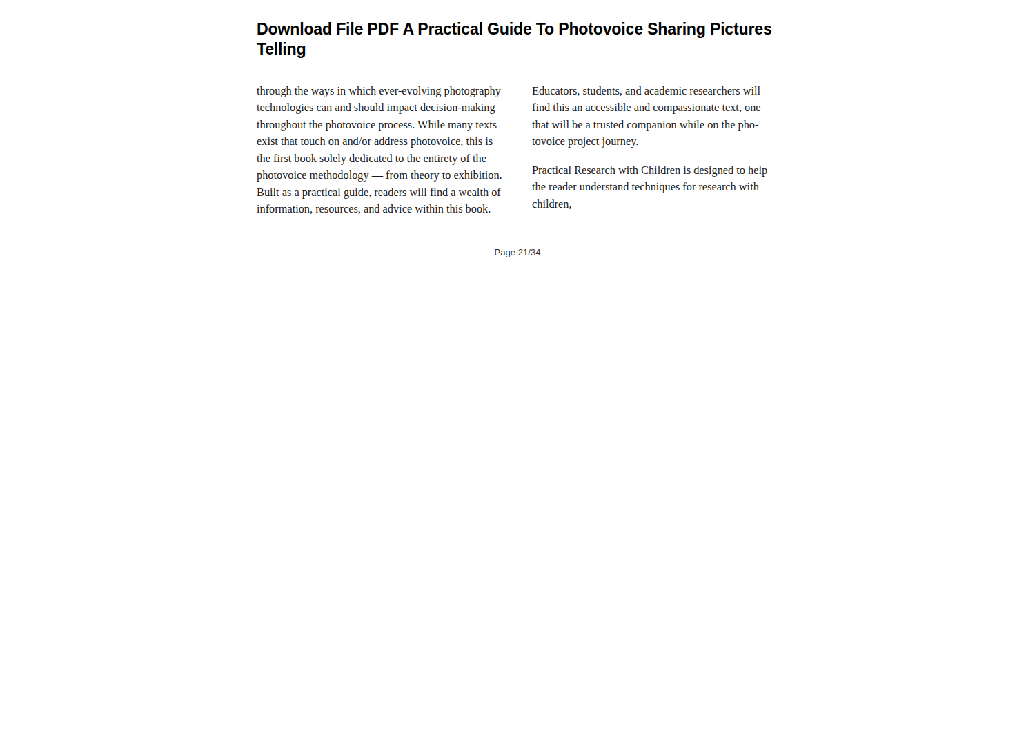Download File PDF A Practical Guide To Photovoice Sharing Pictures Telling
through the ways in which ever-evolving photography technologies can and should impact decision-making throughout the photovoice process. While many texts exist that touch on and/or address photovoice, this is the first book solely dedicated to the entirety of the photovoice methodology — from theory to exhibition. Built as a practical guide, readers will find a wealth of information, resources, and advice within this book. Educators, students, and academic researchers will find this an accessible and compassionate text, one that will be a trusted companion while on the photovoice project journey.
Practical Research with Children is designed to help the reader understand techniques for research with children,
Page 21/34